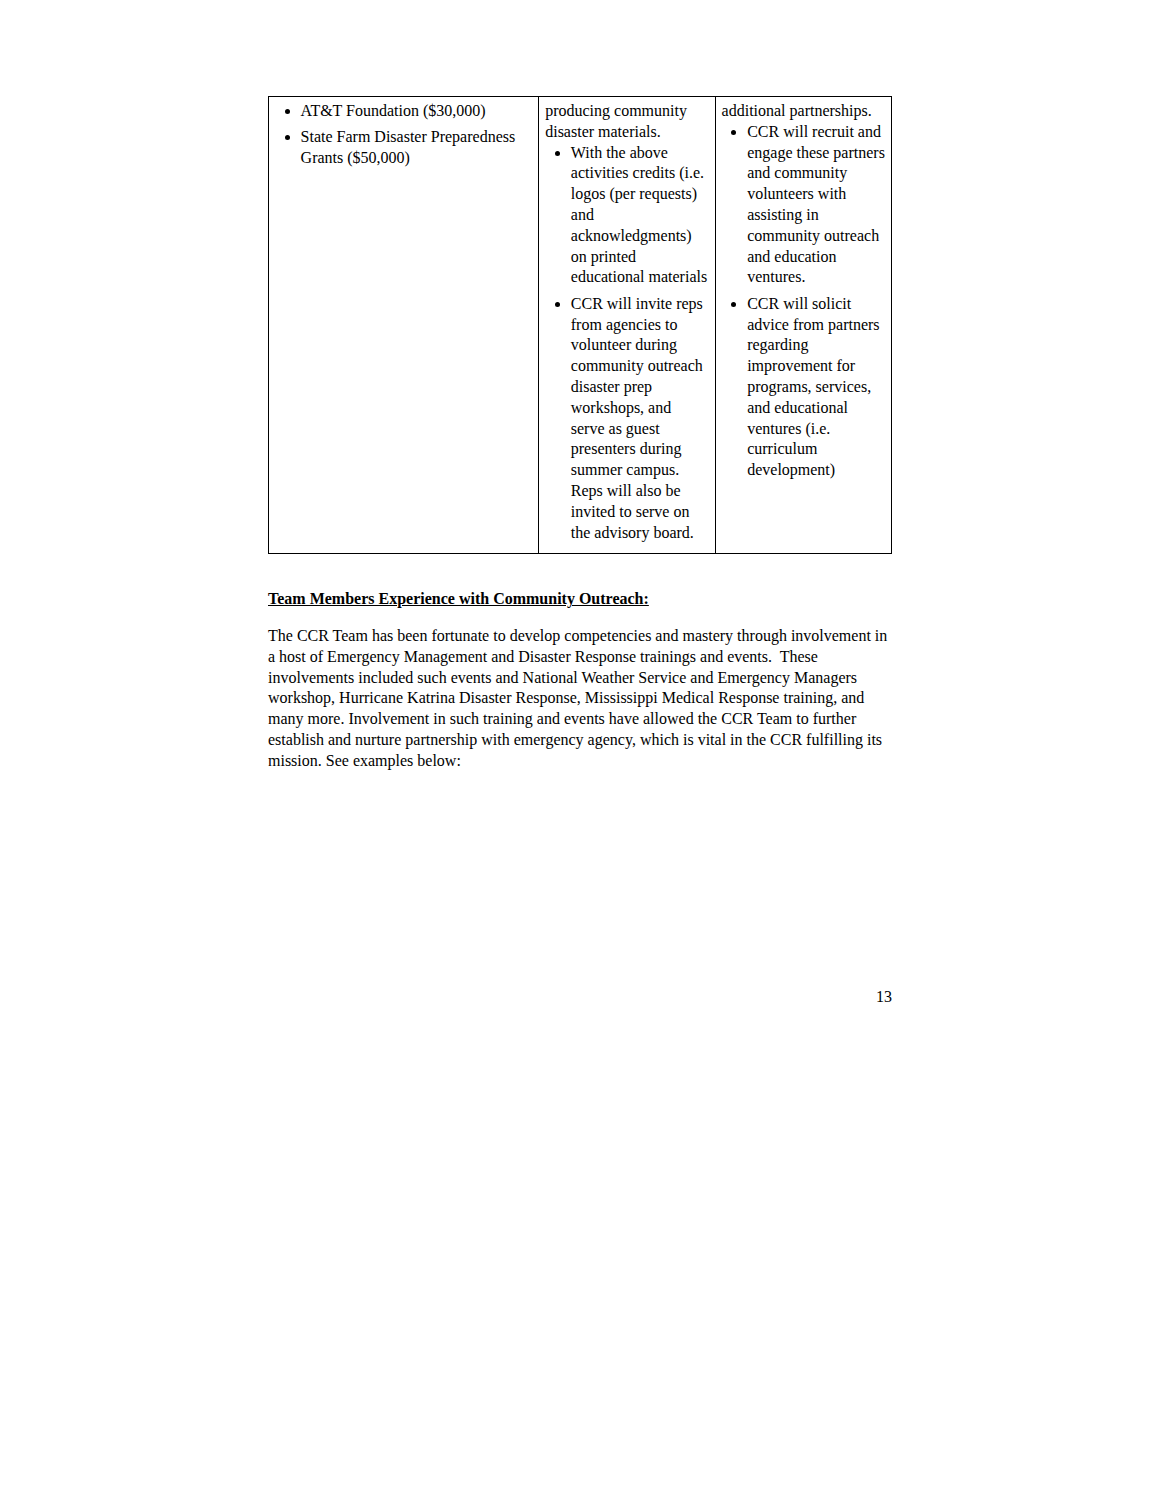| AT&T Foundation ($30,000) State Farm Disaster Preparedness Grants ($50,000) | producing community disaster materials. With the above activities credits (i.e. logos (per requests) and acknowledgments) on printed educational materials CCR will invite reps from agencies to volunteer during community outreach disaster prep workshops, and serve as guest presenters during summer campus. Reps will also be invited to serve on the advisory board. | additional partnerships. CCR will recruit and engage these partners and community volunteers with assisting in community outreach and education ventures. CCR will solicit advice from partners regarding improvement for programs, services, and educational ventures (i.e. curriculum development) |
Team Members Experience with Community Outreach:
The CCR Team has been fortunate to develop competencies and mastery through involvement in a host of Emergency Management and Disaster Response trainings and events. These involvements included such events and National Weather Service and Emergency Managers workshop, Hurricane Katrina Disaster Response, Mississippi Medical Response training, and many more. Involvement in such training and events have allowed the CCR Team to further establish and nurture partnership with emergency agency, which is vital in the CCR fulfilling its mission. See examples below:
13